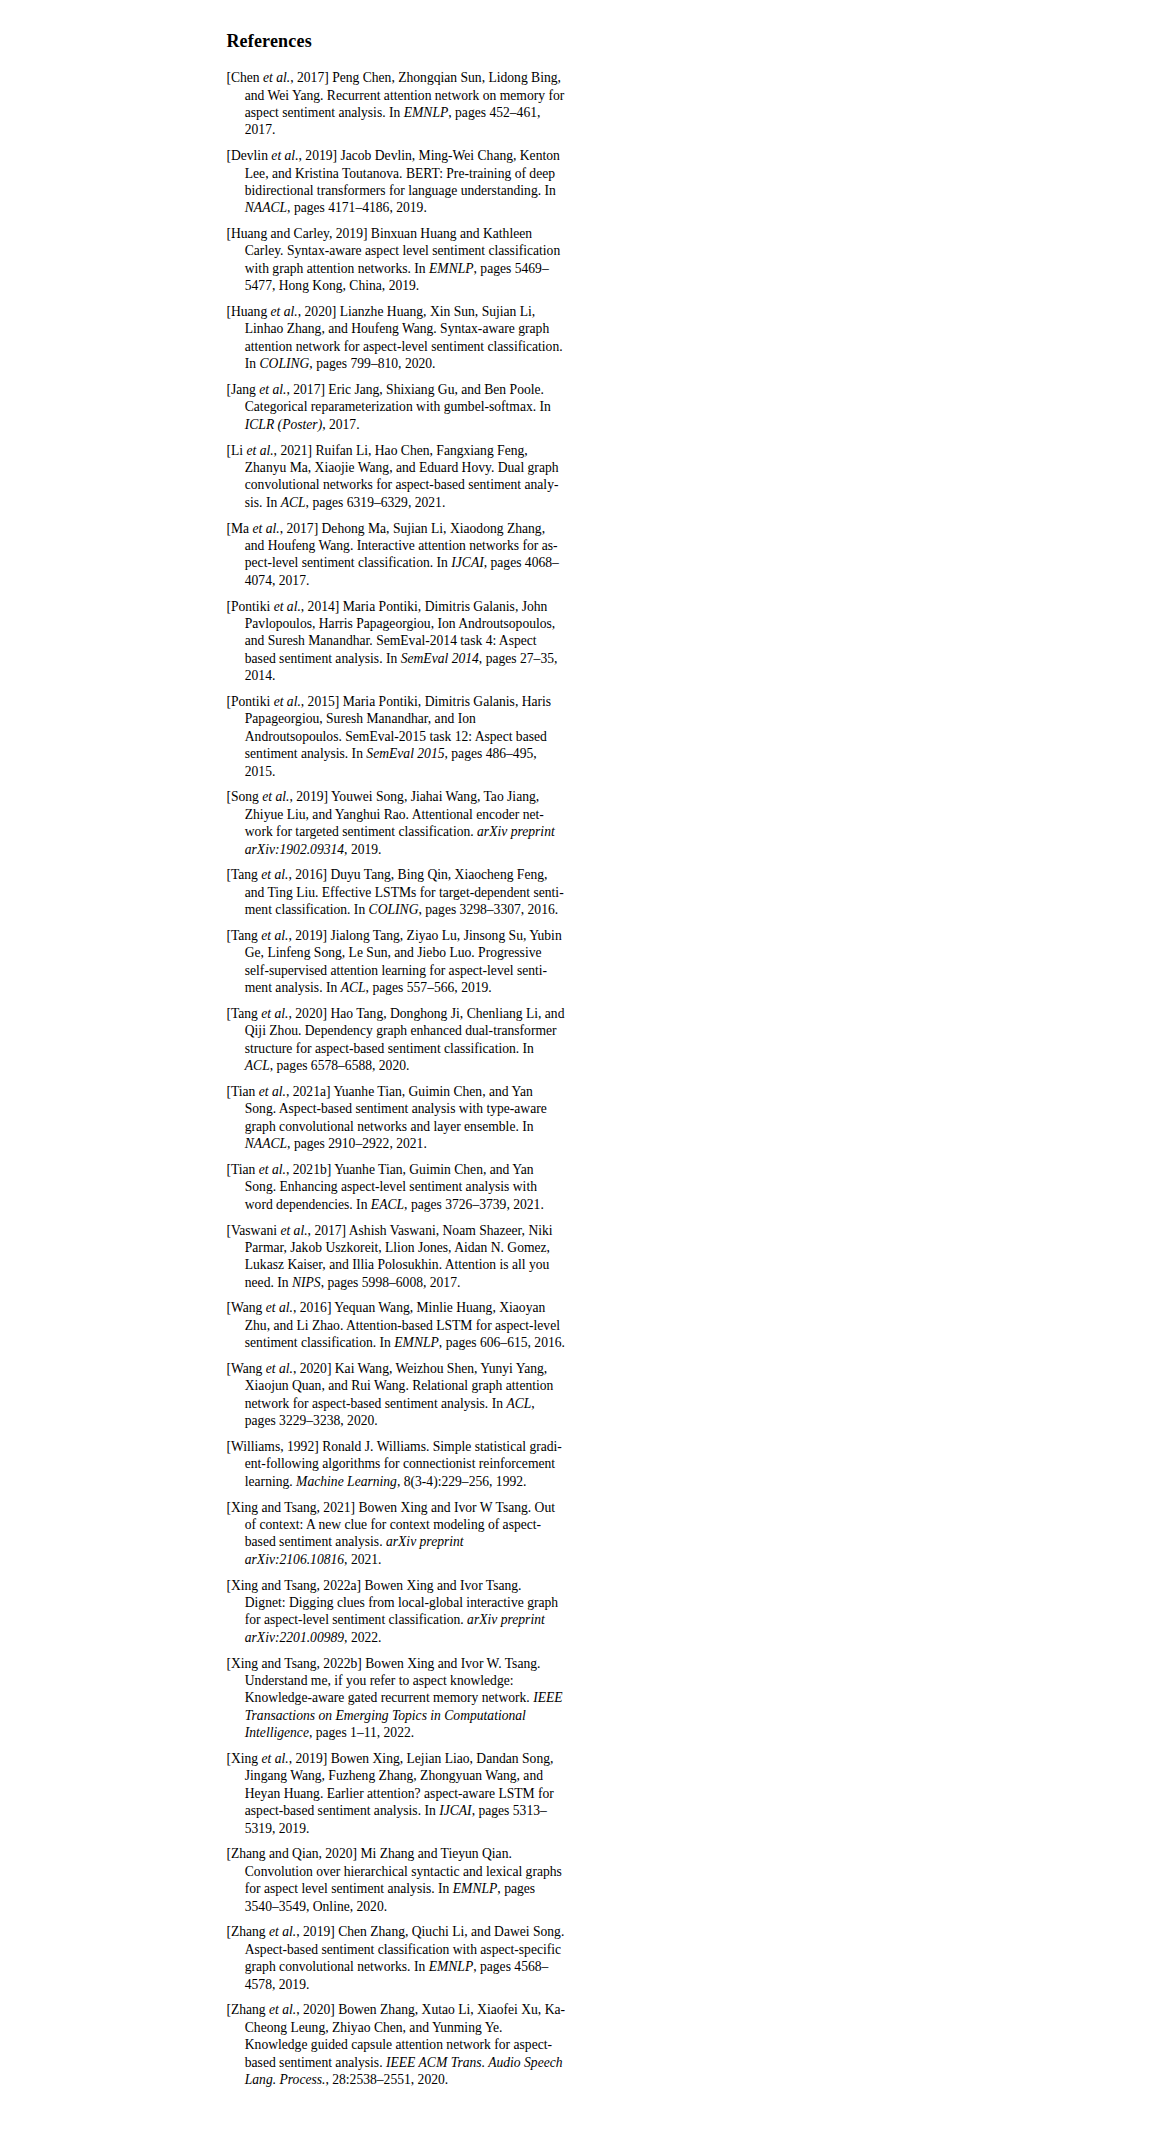References
[Chen et al., 2017] Peng Chen, Zhongqian Sun, Lidong Bing, and Wei Yang. Recurrent attention network on memory for aspect sentiment analysis. In EMNLP, pages 452–461, 2017.
[Devlin et al., 2019] Jacob Devlin, Ming-Wei Chang, Kenton Lee, and Kristina Toutanova. BERT: Pre-training of deep bidirectional transformers for language understanding. In NAACL, pages 4171–4186, 2019.
[Huang and Carley, 2019] Binxuan Huang and Kathleen Carley. Syntax-aware aspect level sentiment classification with graph attention networks. In EMNLP, pages 5469–5477, Hong Kong, China, 2019.
[Huang et al., 2020] Lianzhe Huang, Xin Sun, Sujian Li, Linhao Zhang, and Houfeng Wang. Syntax-aware graph attention network for aspect-level sentiment classification. In COLING, pages 799–810, 2020.
[Jang et al., 2017] Eric Jang, Shixiang Gu, and Ben Poole. Categorical reparameterization with gumbel-softmax. In ICLR (Poster), 2017.
[Li et al., 2021] Ruifan Li, Hao Chen, Fangxiang Feng, Zhanyu Ma, Xiaojie Wang, and Eduard Hovy. Dual graph convolutional networks for aspect-based sentiment analysis. In ACL, pages 6319–6329, 2021.
[Ma et al., 2017] Dehong Ma, Sujian Li, Xiaodong Zhang, and Houfeng Wang. Interactive attention networks for aspect-level sentiment classification. In IJCAI, pages 4068–4074, 2017.
[Pontiki et al., 2014] Maria Pontiki, Dimitris Galanis, John Pavlopoulos, Harris Papageorgiou, Ion Androutsopoulos, and Suresh Manandhar. SemEval-2014 task 4: Aspect based sentiment analysis. In SemEval 2014, pages 27–35, 2014.
[Pontiki et al., 2015] Maria Pontiki, Dimitris Galanis, Haris Papageorgiou, Suresh Manandhar, and Ion Androutsopoulos. SemEval-2015 task 12: Aspect based sentiment analysis. In SemEval 2015, pages 486–495, 2015.
[Song et al., 2019] Youwei Song, Jiahai Wang, Tao Jiang, Zhiyue Liu, and Yanghui Rao. Attentional encoder network for targeted sentiment classification. arXiv preprint arXiv:1902.09314, 2019.
[Tang et al., 2016] Duyu Tang, Bing Qin, Xiaocheng Feng, and Ting Liu. Effective LSTMs for target-dependent sentiment classification. In COLING, pages 3298–3307, 2016.
[Tang et al., 2019] Jialong Tang, Ziyao Lu, Jinsong Su, Yubin Ge, Linfeng Song, Le Sun, and Jiebo Luo. Progressive self-supervised attention learning for aspect-level sentiment analysis. In ACL, pages 557–566, 2019.
[Tang et al., 2020] Hao Tang, Donghong Ji, Chenliang Li, and Qiji Zhou. Dependency graph enhanced dual-transformer structure for aspect-based sentiment classification. In ACL, pages 6578–6588, 2020.
[Tian et al., 2021a] Yuanhe Tian, Guimin Chen, and Yan Song. Aspect-based sentiment analysis with type-aware graph convolutional networks and layer ensemble. In NAACL, pages 2910–2922, 2021.
[Tian et al., 2021b] Yuanhe Tian, Guimin Chen, and Yan Song. Enhancing aspect-level sentiment analysis with word dependencies. In EACL, pages 3726–3739, 2021.
[Vaswani et al., 2017] Ashish Vaswani, Noam Shazeer, Niki Parmar, Jakob Uszkoreit, Llion Jones, Aidan N. Gomez, Lukasz Kaiser, and Illia Polosukhin. Attention is all you need. In NIPS, pages 5998–6008, 2017.
[Wang et al., 2016] Yequan Wang, Minlie Huang, Xiaoyan Zhu, and Li Zhao. Attention-based LSTM for aspect-level sentiment classification. In EMNLP, pages 606–615, 2016.
[Wang et al., 2020] Kai Wang, Weizhou Shen, Yunyi Yang, Xiaojun Quan, and Rui Wang. Relational graph attention network for aspect-based sentiment analysis. In ACL, pages 3229–3238, 2020.
[Williams, 1992] Ronald J. Williams. Simple statistical gradient-following algorithms for connectionist reinforcement learning. Machine Learning, 8(3-4):229–256, 1992.
[Xing and Tsang, 2021] Bowen Xing and Ivor W Tsang. Out of context: A new clue for context modeling of aspect-based sentiment analysis. arXiv preprint arXiv:2106.10816, 2021.
[Xing and Tsang, 2022a] Bowen Xing and Ivor Tsang. Dignet: Digging clues from local-global interactive graph for aspect-level sentiment classification. arXiv preprint arXiv:2201.00989, 2022.
[Xing and Tsang, 2022b] Bowen Xing and Ivor W. Tsang. Understand me, if you refer to aspect knowledge: Knowledge-aware gated recurrent memory network. IEEE Transactions on Emerging Topics in Computational Intelligence, pages 1–11, 2022.
[Xing et al., 2019] Bowen Xing, Lejian Liao, Dandan Song, Jingang Wang, Fuzheng Zhang, Zhongyuan Wang, and Heyan Huang. Earlier attention? aspect-aware LSTM for aspect-based sentiment analysis. In IJCAI, pages 5313–5319, 2019.
[Zhang and Qian, 2020] Mi Zhang and Tieyun Qian. Convolution over hierarchical syntactic and lexical graphs for aspect level sentiment analysis. In EMNLP, pages 3540–3549, Online, 2020.
[Zhang et al., 2019] Chen Zhang, Qiuchi Li, and Dawei Song. Aspect-based sentiment classification with aspect-specific graph convolutional networks. In EMNLP, pages 4568–4578, 2019.
[Zhang et al., 2020] Bowen Zhang, Xutao Li, Xiaofei Xu, Ka-Cheong Leung, Zhiyao Chen, and Yunming Ye. Knowledge guided capsule attention network for aspect-based sentiment analysis. IEEE ACM Trans. Audio Speech Lang. Process., 28:2538–2551, 2020.